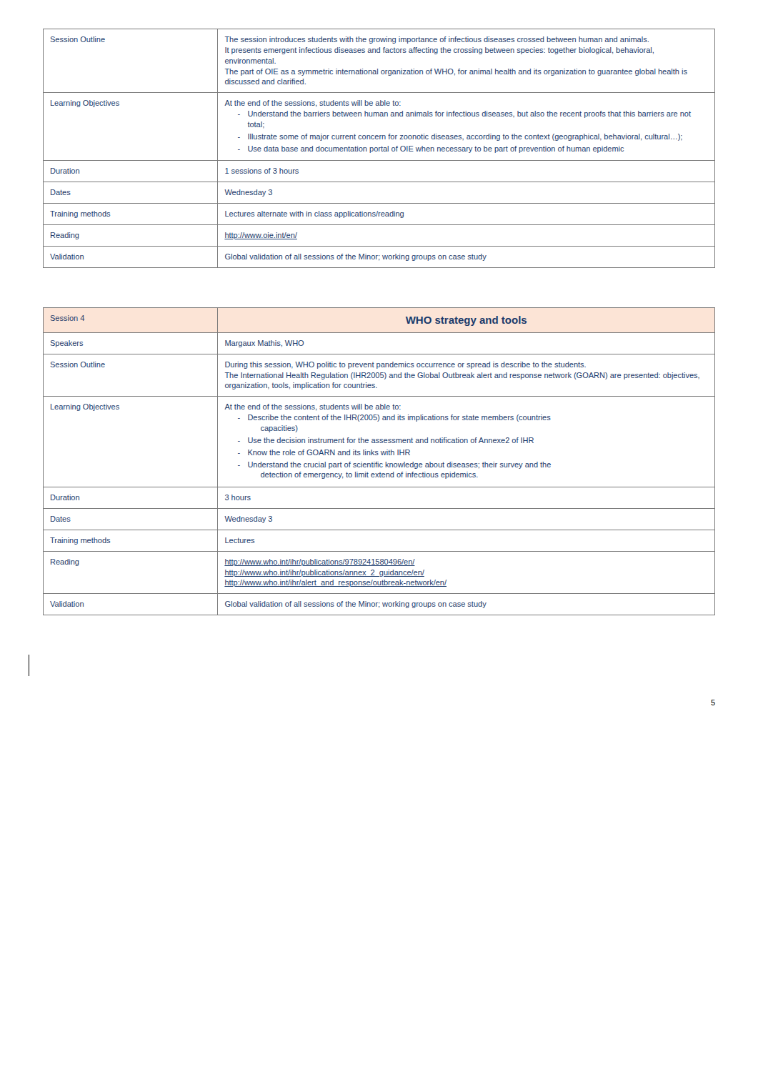| Session Outline | The session introduces students with the growing importance of infectious diseases crossed between human and animals. It presents emergent infectious diseases and factors affecting the crossing between species: together biological, behavioral, environmental. The part of OIE as a symmetric international organization of WHO, for animal health and its organization to guarantee global health is discussed and clarified. |
| Learning Objectives | At the end of the sessions, students will be able to: Understand the barriers between human and animals for infectious diseases, but also the recent proofs that this barriers are not total; Illustrate some of major current concern for zoonotic diseases, according to the context (geographical, behavioral, cultural…); Use data base and documentation portal of OIE when necessary to be part of prevention of human epidemic |
| Duration | 1 sessions of 3 hours |
| Dates | Wednesday 3 |
| Training methods | Lectures alternate with in class applications/reading |
| Reading | http://www.oie.int/en/ |
| Validation | Global validation of all sessions of the Minor; working groups on case study |
| Session 4 | WHO strategy and tools |
| Speakers | Margaux Mathis, WHO |
| Session Outline | During this session, WHO politic to prevent pandemics occurrence or spread is describe to the students. The International Health Regulation (IHR2005) and the Global Outbreak alert and response network (GOARN) are presented: objectives, organization, tools, implication for countries. |
| Learning Objectives | At the end of the sessions, students will be able to: Describe the content of the IHR(2005) and its implications for state members (countries capacities) Use the decision instrument for the assessment and notification of Annexe2 of IHR Know the role of GOARN and its links with IHR Understand the crucial part of scientific knowledge about diseases; their survey and the detection of emergency, to limit extend of infectious epidemics. |
| Duration | 3 hours |
| Dates | Wednesday 3 |
| Training methods | Lectures |
| Reading | http://www.who.int/ihr/publications/9789241580496/en/ http://www.who.int/ihr/publications/annex_2_guidance/en/ http://www.who.int/ihr/alert_and_response/outbreak-network/en/ |
| Validation | Global validation of all sessions of the Minor; working groups on case study |
5